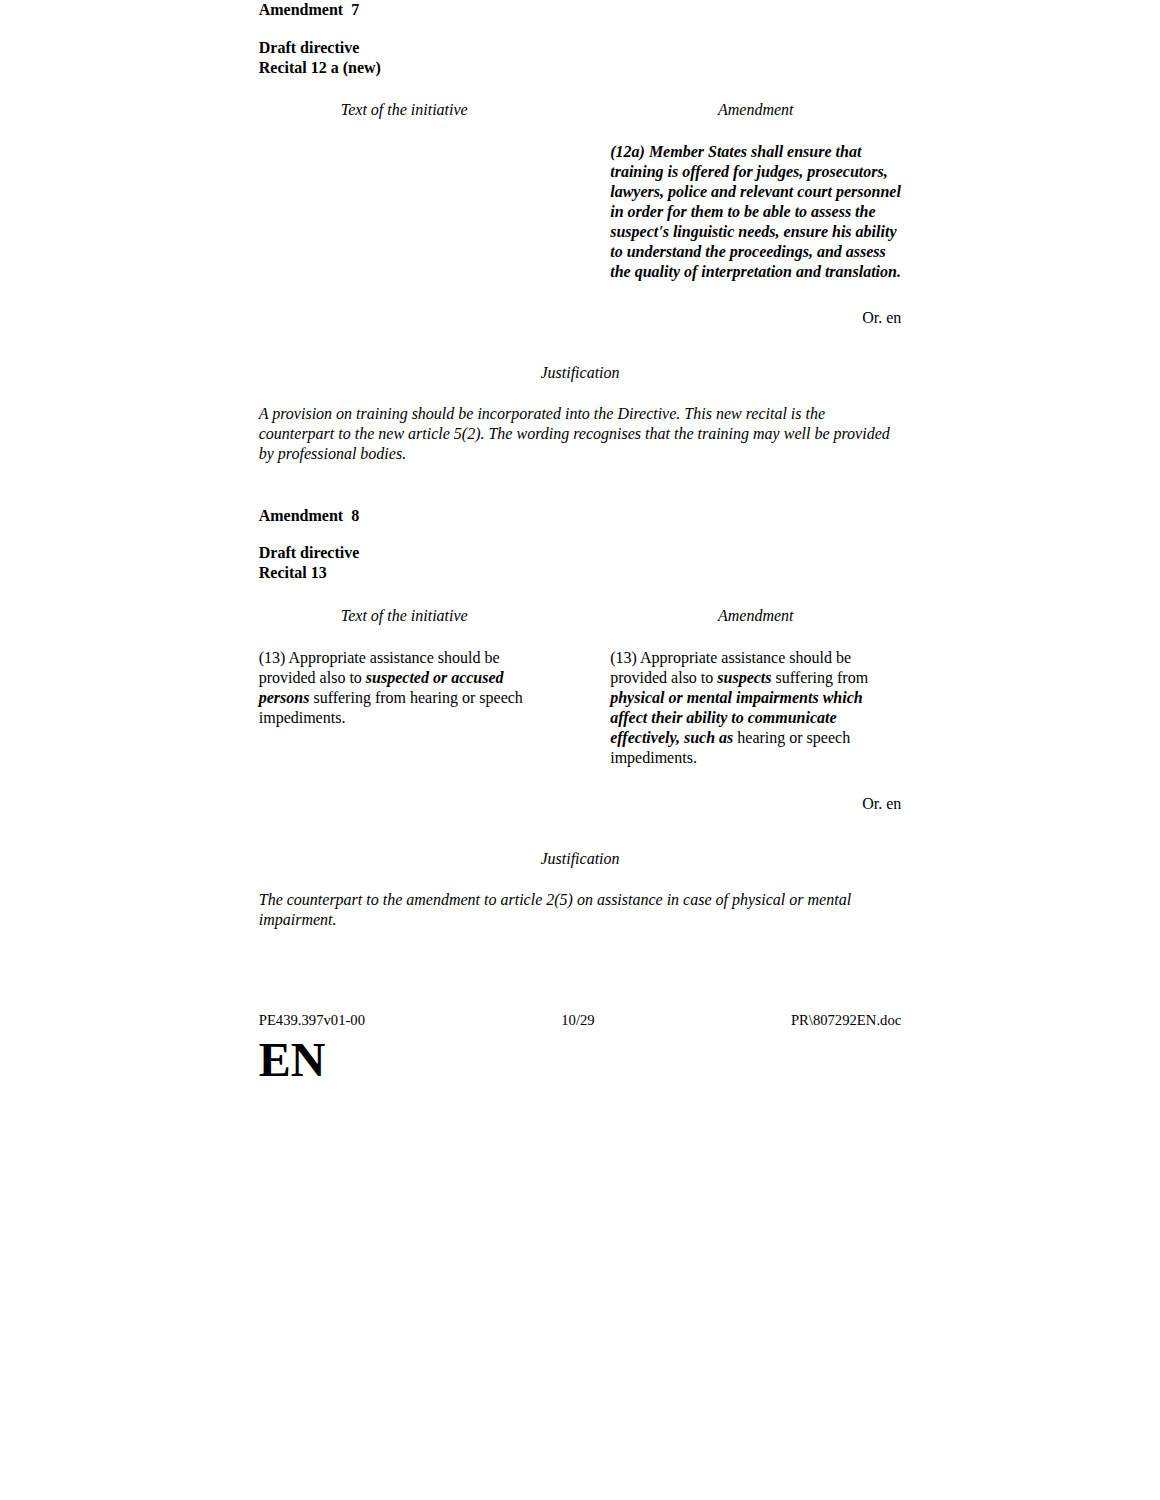Amendment 7
Draft directive Recital 12 a (new)
| Text of the initiative | Amendment |
| | (12a) Member States shall ensure that training is offered for judges, prosecutors, lawyers, police and relevant court personnel in order for them to be able to assess the suspect's linguistic needs, ensure his ability to understand the proceedings, and assess the quality of interpretation and translation. |
Or. en
Justification
A provision on training should be incorporated into the Directive. This new recital is the counterpart to the new article 5(2). The wording recognises that the training may well be provided by professional bodies.
Amendment 8
Draft directive Recital 13
| Text of the initiative | Amendment |
| (13) Appropriate assistance should be provided also to suspected or accused persons suffering from hearing or speech impediments. | (13) Appropriate assistance should be provided also to suspects suffering from physical or mental impairments which affect their ability to communicate effectively, such as hearing or speech impediments. |
Or. en
Justification
The counterpart to the amendment to article 2(5) on assistance in case of physical or mental impairment.
PE439.397v01-00 10/29 PR\807292EN.doc
EN